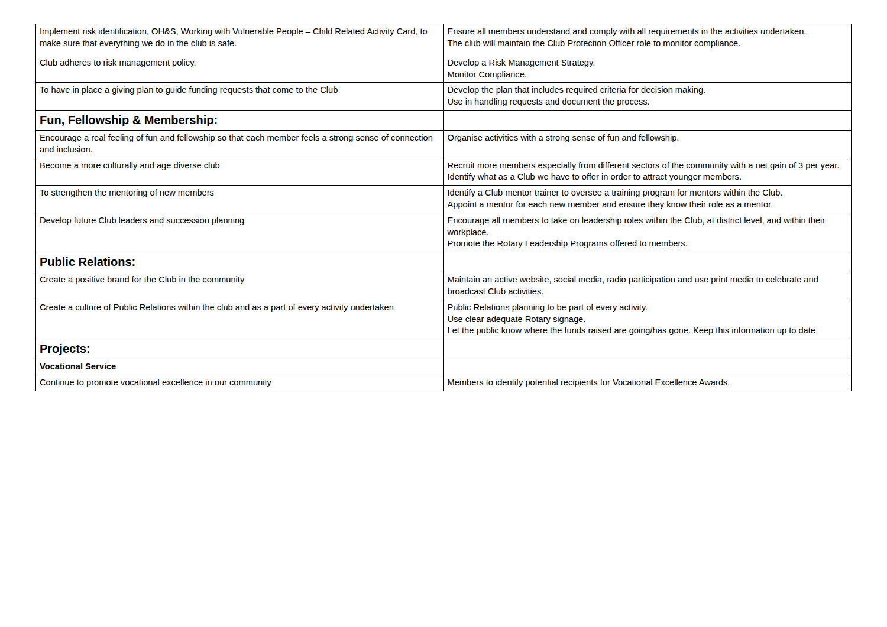| Implement risk identification, OH&S, Working with Vulnerable People – Child Related Activity Card, to make sure that everything we do in the club is safe. Club adheres to risk management policy. | Ensure all members understand and comply with all requirements in the activities undertaken. The club will maintain the Club Protection Officer role to monitor compliance. Develop a Risk Management Strategy. Monitor Compliance. |
| To have in place a giving plan to guide funding requests that come to the Club | Develop the plan that includes required criteria for decision making. Use in handling requests and document the process. |
| Fun, Fellowship & Membership: | |
| Encourage a real feeling of fun and fellowship so that each member feels a strong sense of connection and inclusion. | Organise activities with a strong sense of fun and fellowship. |
| Become a more culturally and age diverse club | Recruit more members especially from different sectors of the community with a net gain of 3 per year. Identify what as a Club we have to offer in order to attract younger members. |
| To strengthen the mentoring of new members | Identify a Club mentor trainer to oversee a training program for mentors within the Club. Appoint a mentor for each new member and ensure they know their role as a mentor. |
| Develop future Club leaders and succession planning | Encourage all members to take on leadership roles within the Club, at district level, and within their workplace. Promote the Rotary Leadership Programs offered to members. |
| Public Relations: | |
| Create a positive brand for the Club in the community | Maintain an active website, social media, radio participation and use print media to celebrate and broadcast Club activities. |
| Create a culture of Public Relations within the club and as a part of every activity undertaken | Public Relations planning to be part of every activity. Use clear adequate Rotary signage. Let the public know where the funds raised are going/has gone. Keep this information up to date |
| Projects: | |
| Vocational Service | |
| Continue to promote vocational excellence in our community | Members to identify potential recipients for Vocational Excellence Awards. |